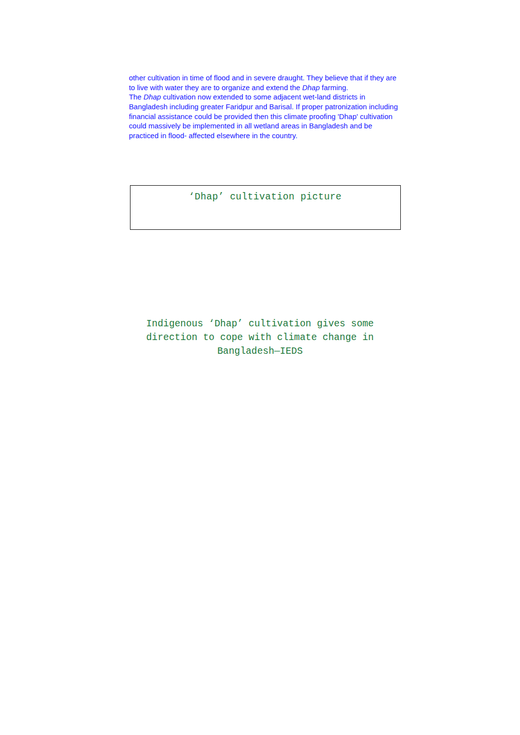other cultivation in time of flood and in severe draught. They believe that if they are to live with water they are to organize and extend the Dhap farming.
The Dhap cultivation now extended to some adjacent wet-land districts in Bangladesh including greater Faridpur and Barisal. If proper patronization including financial assistance could be provided then this climate proofing 'Dhap' cultivation could massively be implemented in all wetland areas in Bangladesh and be practiced in flood- affected elsewhere in the country.
‘Dhap’ cultivation picture
Indigenous ‘Dhap’ cultivation gives some direction to cope with climate change in Bangladesh—IEDS